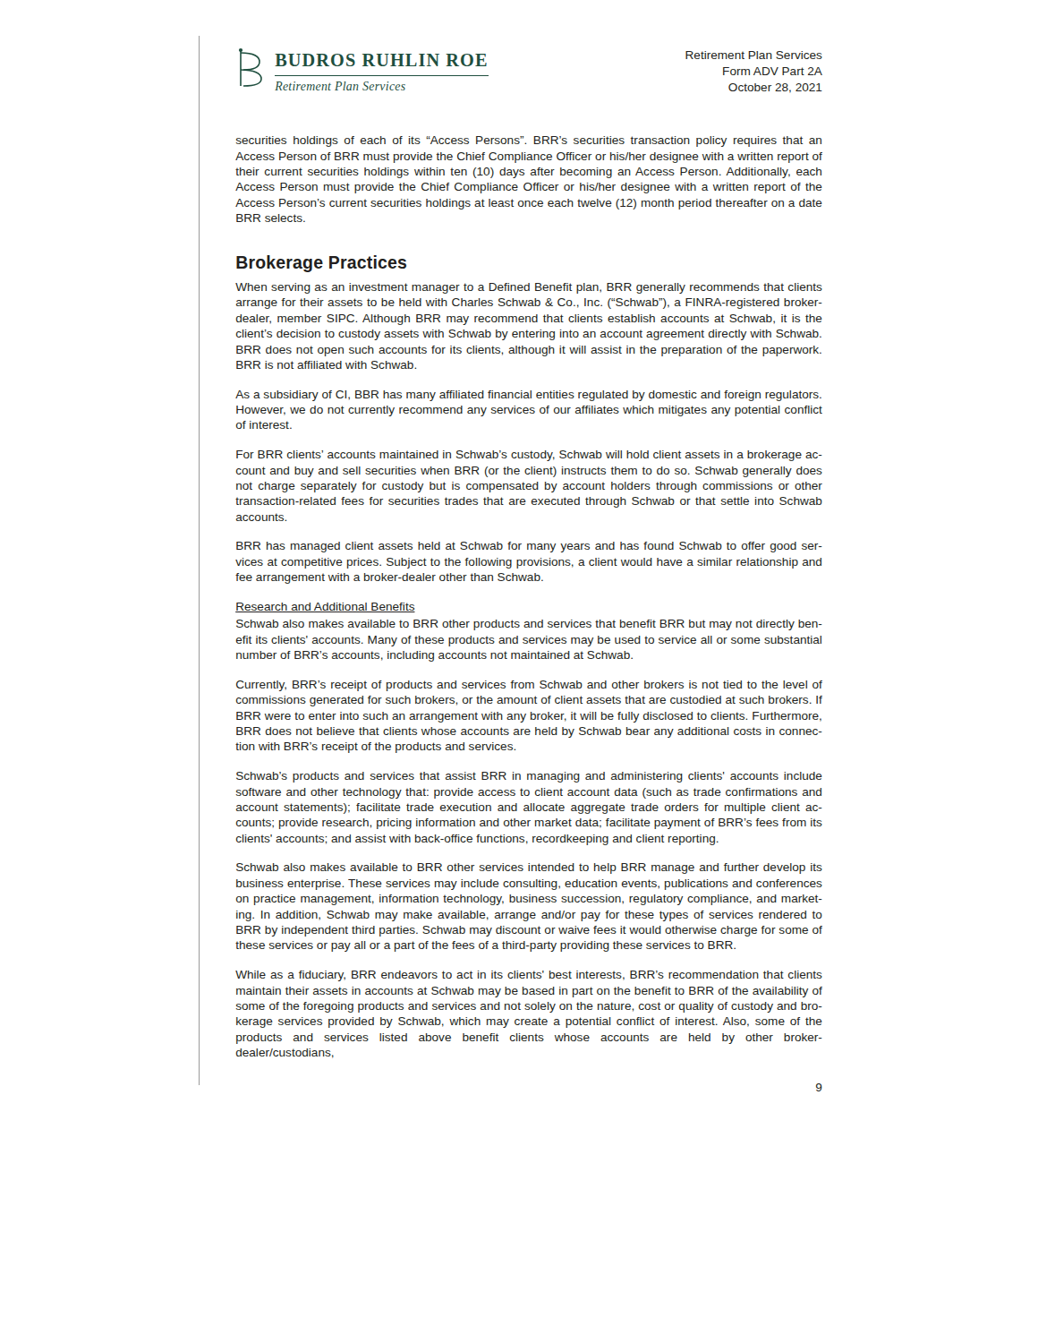BUDROS RUHLIN ROE
Retirement Plan Services
Retirement Plan Services
Form ADV Part 2A
October 28, 2021
securities holdings of each of its “Access Persons”. BRR’s securities transaction policy requires that an Access Person of BRR must provide the Chief Compliance Officer or his/her designee with a written report of their current securities holdings within ten (10) days after becoming an Access Person. Additionally, each Access Person must provide the Chief Compliance Officer or his/her designee with a written report of the Access Person’s current securities holdings at least once each twelve (12) month period thereafter on a date BRR selects.
Brokerage Practices
When serving as an investment manager to a Defined Benefit plan, BRR generally recommends that clients arrange for their assets to be held with Charles Schwab & Co., Inc. (“Schwab”), a FINRA-registered broker-dealer, member SIPC. Although BRR may recommend that clients establish accounts at Schwab, it is the client’s decision to custody assets with Schwab by entering into an account agreement directly with Schwab. BRR does not open such accounts for its clients, although it will assist in the preparation of the paperwork. BRR is not affiliated with Schwab.
As a subsidiary of CI, BBR has many affiliated financial entities regulated by domestic and foreign regulators. However, we do not currently recommend any services of our affiliates which mitigates any potential conflict of interest.
For BRR clients’ accounts maintained in Schwab’s custody, Schwab will hold client assets in a brokerage account and buy and sell securities when BRR (or the client) instructs them to do so. Schwab generally does not charge separately for custody but is compensated by account holders through commissions or other transaction-related fees for securities trades that are executed through Schwab or that settle into Schwab accounts.
BRR has managed client assets held at Schwab for many years and has found Schwab to offer good services at competitive prices. Subject to the following provisions, a client would have a similar relationship and fee arrangement with a broker-dealer other than Schwab.
Research and Additional Benefits
Schwab also makes available to BRR other products and services that benefit BRR but may not directly benefit its clients' accounts. Many of these products and services may be used to service all or some substantial number of BRR’s accounts, including accounts not maintained at Schwab.
Currently, BRR’s receipt of products and services from Schwab and other brokers is not tied to the level of commissions generated for such brokers, or the amount of client assets that are custodied at such brokers. If BRR were to enter into such an arrangement with any broker, it will be fully disclosed to clients. Furthermore, BRR does not believe that clients whose accounts are held by Schwab bear any additional costs in connection with BRR’s receipt of the products and services.
Schwab’s products and services that assist BRR in managing and administering clients' accounts include software and other technology that: provide access to client account data (such as trade confirmations and account statements); facilitate trade execution and allocate aggregate trade orders for multiple client accounts; provide research, pricing information and other market data; facilitate payment of BRR’s fees from its clients' accounts; and assist with back-office functions, recordkeeping and client reporting.
Schwab also makes available to BRR other services intended to help BRR manage and further develop its business enterprise. These services may include consulting, education events, publications and conferences on practice management, information technology, business succession, regulatory compliance, and marketing. In addition, Schwab may make available, arrange and/or pay for these types of services rendered to BRR by independent third parties. Schwab may discount or waive fees it would otherwise charge for some of these services or pay all or a part of the fees of a third-party providing these services to BRR.
While as a fiduciary, BRR endeavors to act in its clients' best interests, BRR’s recommendation that clients maintain their assets in accounts at Schwab may be based in part on the benefit to BRR of the availability of some of the foregoing products and services and not solely on the nature, cost or quality of custody and brokerage services provided by Schwab, which may create a potential conflict of interest. Also, some of the products and services listed above benefit clients whose accounts are held by other broker-dealer/custodians,
9